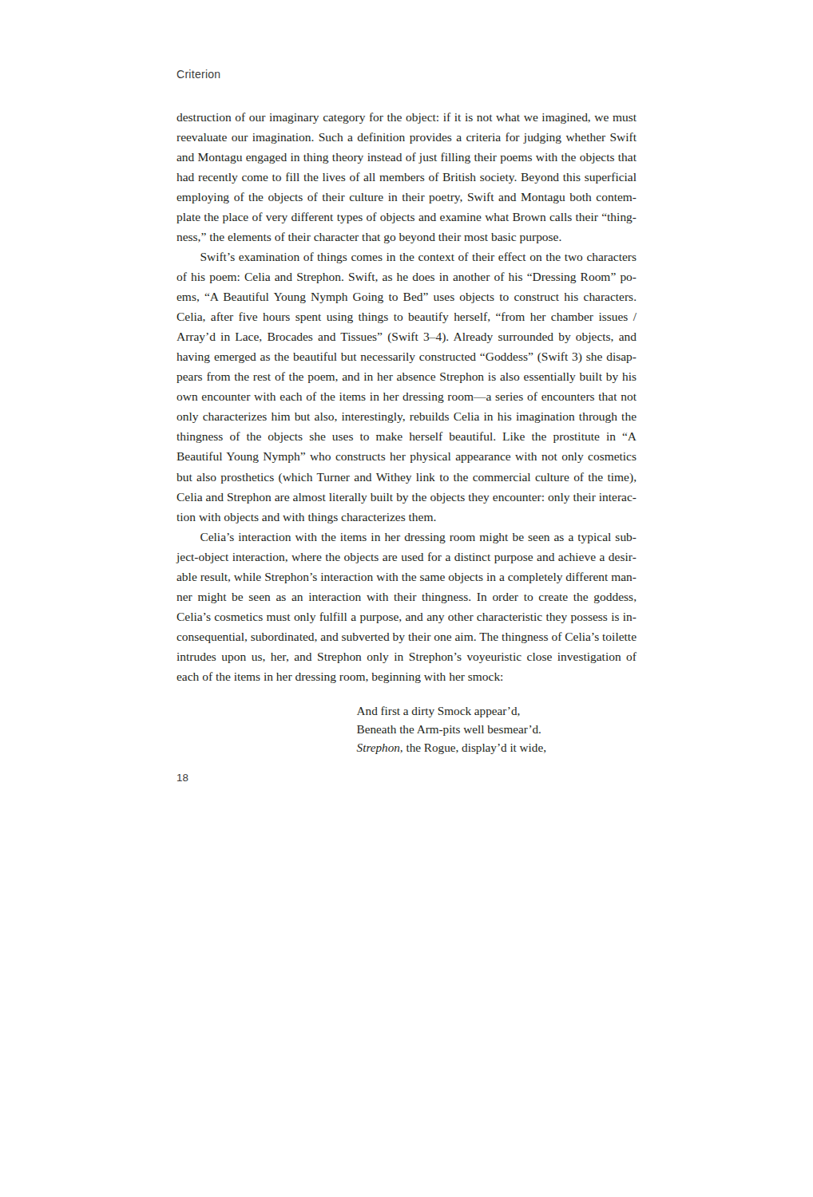Criterion
destruction of our imaginary category for the object: if it is not what we imagined, we must reevaluate our imagination. Such a definition provides a criteria for judging whether Swift and Montagu engaged in thing theory instead of just filling their poems with the objects that had recently come to fill the lives of all members of British society. Beyond this superficial employing of the objects of their culture in their poetry, Swift and Montagu both contemplate the place of very different types of objects and examine what Brown calls their “thingness,” the elements of their character that go beyond their most basic purpose.
Swift’s examination of things comes in the context of their effect on the two characters of his poem: Celia and Strephon. Swift, as he does in another of his “Dressing Room” poems, “A Beautiful Young Nymph Going to Bed” uses objects to construct his characters. Celia, after five hours spent using things to beautify herself, “from her chamber issues / Array’d in Lace, Brocades and Tissues” (Swift 3–4). Already surrounded by objects, and having emerged as the beautiful but necessarily constructed “Goddess” (Swift 3) she disappears from the rest of the poem, and in her absence Strephon is also essentially built by his own encounter with each of the items in her dressing room—a series of encounters that not only characterizes him but also, interestingly, rebuilds Celia in his imagination through the thingness of the objects she uses to make herself beautiful. Like the prostitute in “A Beautiful Young Nymph” who constructs her physical appearance with not only cosmetics but also prosthetics (which Turner and Withey link to the commercial culture of the time), Celia and Strephon are almost literally built by the objects they encounter: only their interaction with objects and with things characterizes them.
Celia’s interaction with the items in her dressing room might be seen as a typical subject-object interaction, where the objects are used for a distinct purpose and achieve a desirable result, while Strephon’s interaction with the same objects in a completely different manner might be seen as an interaction with their thingness. In order to create the goddess, Celia’s cosmetics must only fulfill a purpose, and any other characteristic they possess is inconsequential, subordinated, and subverted by their one aim. The thingness of Celia’s toilette intrudes upon us, her, and Strephon only in Strephon’s voyeuristic close investigation of each of the items in her dressing room, beginning with her smock:
And first a dirty Smock appear’d,
Beneath the Arm-pits well besmear’d.
Strephon, the Rogue, display’d it wide,
18